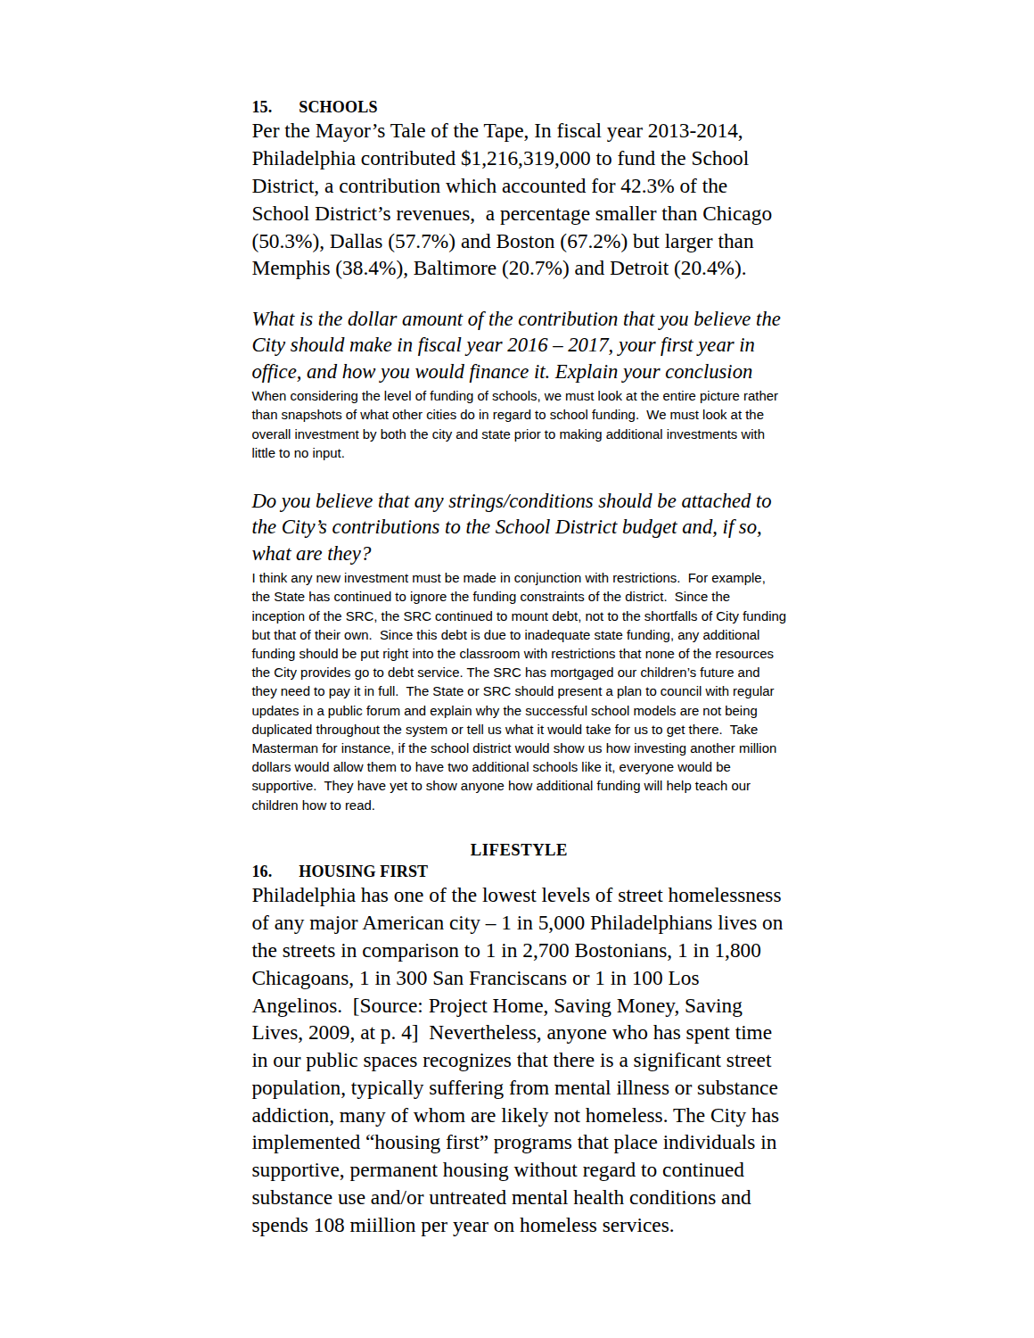15. SCHOOLS
Per the Mayor’s Tale of the Tape, In fiscal year 2013-2014, Philadelphia contributed $1,216,319,000 to fund the School District, a contribution which accounted for 42.3% of the School District’s revenues, a percentage smaller than Chicago (50.3%), Dallas (57.7%) and Boston (67.2%) but larger than Memphis (38.4%), Baltimore (20.7%) and Detroit (20.4%).
What is the dollar amount of the contribution that you believe the City should make in fiscal year 2016 – 2017, your first year in office, and how you would finance it. Explain your conclusion
When considering the level of funding of schools, we must look at the entire picture rather than snapshots of what other cities do in regard to school funding. We must look at the overall investment by both the city and state prior to making additional investments with little to no input.
Do you believe that any strings/conditions should be attached to the City’s contributions to the School District budget and, if so, what are they?
I think any new investment must be made in conjunction with restrictions. For example, the State has continued to ignore the funding constraints of the district. Since the inception of the SRC, the SRC continued to mount debt, not to the shortfalls of City funding but that of their own. Since this debt is due to inadequate state funding, any additional funding should be put right into the classroom with restrictions that none of the resources the City provides go to debt service. The SRC has mortgaged our children’s future and they need to pay it in full. The State or SRC should present a plan to council with regular updates in a public forum and explain why the successful school models are not being duplicated throughout the system or tell us what it would take for us to get there. Take Masterman for instance, if the school district would show us how investing another million dollars would allow them to have two additional schools like it, everyone would be supportive. They have yet to show anyone how additional funding will help teach our children how to read.
LIFESTYLE
16. HOUSING FIRST
Philadelphia has one of the lowest levels of street homelessness of any major American city – 1 in 5,000 Philadelphians lives on the streets in comparison to 1 in 2,700 Bostonians, 1 in 1,800 Chicagoans, 1 in 300 San Franciscans or 1 in 100 Los Angelinos. [Source: Project Home, Saving Money, Saving Lives, 2009, at p. 4] Nevertheless, anyone who has spent time in our public spaces recognizes that there is a significant street population, typically suffering from mental illness or substance addiction, many of whom are likely not homeless. The City has implemented “housing first” programs that place individuals in supportive, permanent housing without regard to continued substance use and/or untreated mental health conditions and spends 108 miillion per year on homeless services.